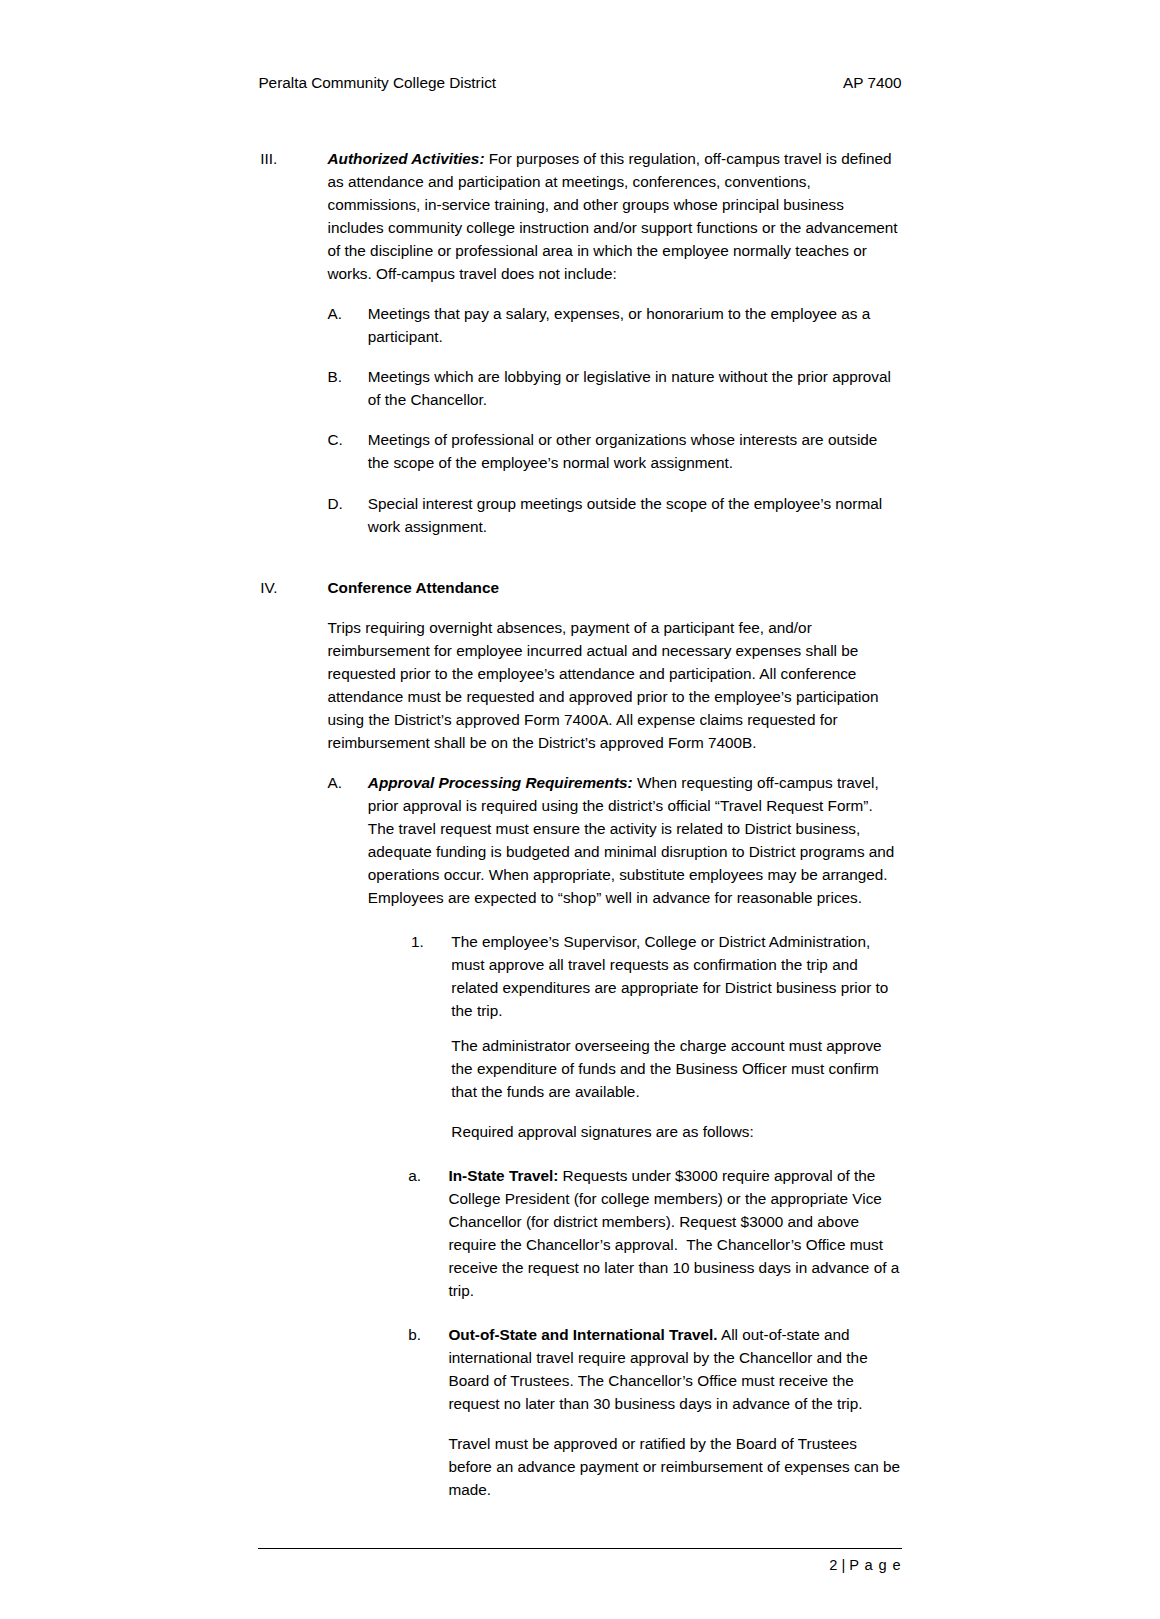Peralta Community College District
AP 7400
III.
Authorized Activities: For purposes of this regulation, off-campus travel is defined as attendance and participation at meetings, conferences, conventions, commissions, in-service training, and other groups whose principal business includes community college instruction and/or support functions or the advancement of the discipline or professional area in which the employee normally teaches or works. Off-campus travel does not include:
A. Meetings that pay a salary, expenses, or honorarium to the employee as a participant.
B. Meetings which are lobbying or legislative in nature without the prior approval of the Chancellor.
C. Meetings of professional or other organizations whose interests are outside the scope of the employee’s normal work assignment.
D. Special interest group meetings outside the scope of the employee’s normal work assignment.
IV.
Conference Attendance
Trips requiring overnight absences, payment of a participant fee, and/or reimbursement for employee incurred actual and necessary expenses shall be requested prior to the employee’s attendance and participation. All conference attendance must be requested and approved prior to the employee’s participation using the District’s approved Form 7400A. All expense claims requested for reimbursement shall be on the District’s approved Form 7400B.
A. Approval Processing Requirements: When requesting off-campus travel, prior approval is required using the district’s official “Travel Request Form”. The travel request must ensure the activity is related to District business, adequate funding is budgeted and minimal disruption to District programs and operations occur. When appropriate, substitute employees may be arranged. Employees are expected to “shop” well in advance for reasonable prices.
1. The employee’s Supervisor, College or District Administration, must approve all travel requests as confirmation the trip and related expenditures are appropriate for District business prior to the trip.
The administrator overseeing the charge account must approve the expenditure of funds and the Business Officer must confirm that the funds are available.
Required approval signatures are as follows:
a. In-State Travel: Requests under $3000 require approval of the College President (for college members) or the appropriate Vice Chancellor (for district members). Request $3000 and above require the Chancellor’s approval. The Chancellor’s Office must receive the request no later than 10 business days in advance of a trip.
b. Out-of-State and International Travel. All out-of-state and international travel require approval by the Chancellor and the Board of Trustees. The Chancellor’s Office must receive the request no later than 30 business days in advance of the trip.
Travel must be approved or ratified by the Board of Trustees before an advance payment or reimbursement of expenses can be made.
2 | P a g e